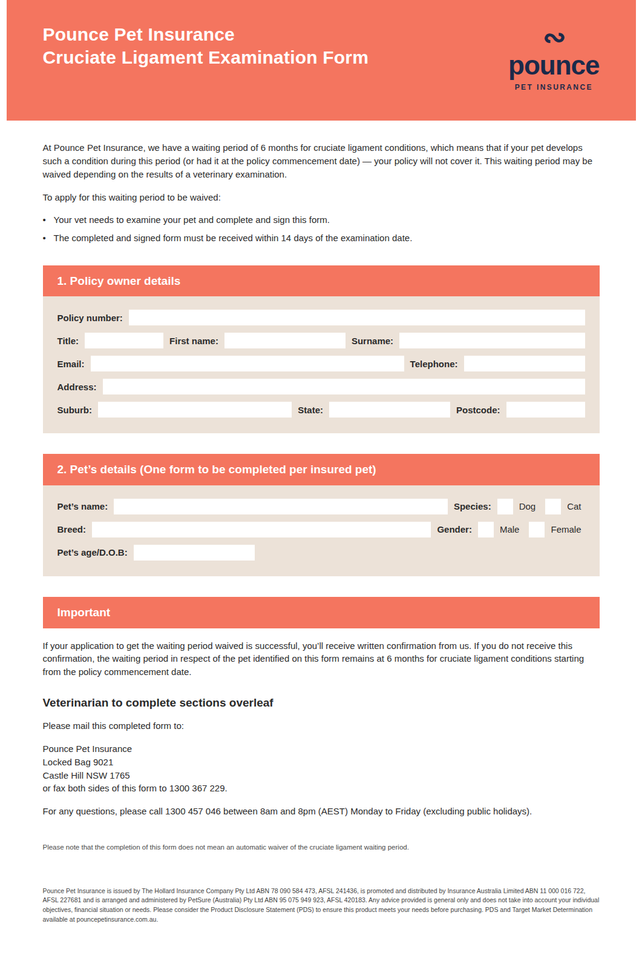Pounce Pet Insurance
Cruciate Ligament Examination Form
∾
pounce
PET INSURANCE
At Pounce Pet Insurance, we have a waiting period of 6 months for cruciate ligament conditions, which means that if your pet develops such a condition during this period (or had it at the policy commencement date) — your policy will not cover it. This waiting period may be waived depending on the results of a veterinary examination.
To apply for this waiting period to be waived:
Your vet needs to examine your pet and complete and sign this form.
The completed and signed form must be received within 14 days of the examination date.
1. Policy owner details
Policy number:
Title:
First name:
Surname:
Email:
Telephone:
Address:
Suburb:
State:
Postcode:
2. Pet’s details (One form to be completed per insured pet)
Pet’s name:
Species:
Dog
Cat
Breed:
Gender:
Male
Female
Pet’s age/D.O.B:
Important
If your application to get the waiting period waived is successful, you’ll receive written confirmation from us. If you do not receive this confirmation, the waiting period in respect of the pet identified on this form remains at 6 months for cruciate ligament conditions starting from the policy commencement date.
Veterinarian to complete sections overleaf
Please mail this completed form to:
Pounce Pet Insurance
Locked Bag 9021
Castle Hill NSW 1765
or fax both sides of this form to 1300 367 229.
For any questions, please call 1300 457 046 between 8am and 8pm (AEST) Monday to Friday (excluding public holidays).
Please note that the completion of this form does not mean an automatic waiver of the cruciate ligament waiting period.
Pounce Pet Insurance is issued by The Hollard Insurance Company Pty Ltd ABN 78 090 584 473, AFSL 241436, is promoted and distributed by Insurance Australia Limited ABN 11 000 016 722, AFSL 227681 and is arranged and administered by PetSure (Australia) Pty Ltd ABN 95 075 949 923, AFSL 420183. Any advice provided is general only and does not take into account your individual objectives, financial situation or needs. Please consider the Product Disclosure Statement (PDS) to ensure this product meets your needs before purchasing. PDS and Target Market Determination available at pouncepetinsurance.com.au.